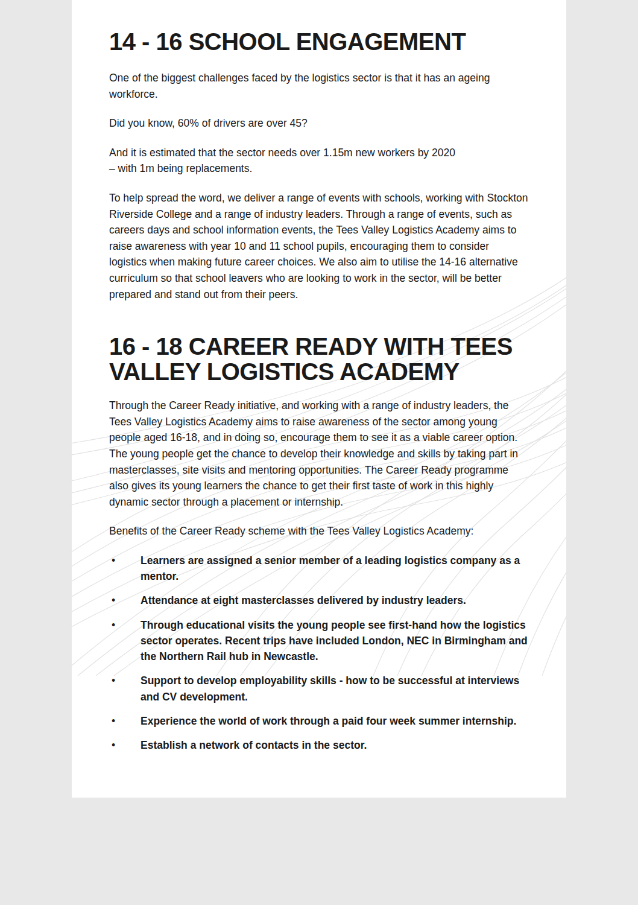14 - 16 SCHOOL ENGAGEMENT
One of the biggest challenges faced by the logistics sector is that it has an ageing workforce.
Did you know, 60% of drivers are over 45?
And it is estimated that the sector needs over 1.15m new workers by 2020
– with 1m being replacements.
To help spread the word, we deliver a range of events with schools, working with Stockton Riverside College and a range of industry leaders. Through a range of events, such as careers days and school information events, the Tees Valley Logistics Academy aims to raise awareness with year 10 and 11 school pupils, encouraging them to consider logistics when making future career choices. We also aim to utilise the 14-16 alternative curriculum so that school leavers who are looking to work in the sector, will be better prepared and stand out from their peers.
16 - 18 CAREER READY WITH TEES VALLEY LOGISTICS ACADEMY
Through the Career Ready initiative, and working with a range of industry leaders, the Tees Valley Logistics Academy aims to raise awareness of the sector among young people aged 16-18, and in doing so, encourage them to see it as a viable career option. The young people get the chance to develop their knowledge and skills by taking part in masterclasses, site visits and mentoring opportunities. The Career Ready programme also gives its young learners the chance to get their first taste of work in this highly dynamic sector through a placement or internship.
Benefits of the Career Ready scheme with the Tees Valley Logistics Academy:
Learners are assigned a senior member of a leading logistics company as a mentor.
Attendance at eight masterclasses delivered by industry leaders.
Through educational visits the young people see first-hand how the logistics sector operates. Recent trips have included London, NEC in Birmingham and the Northern Rail hub in Newcastle.
Support to develop employability skills - how to be successful at interviews and CV development.
Experience the world of work through a paid four week summer internship.
Establish a network of contacts in the sector.